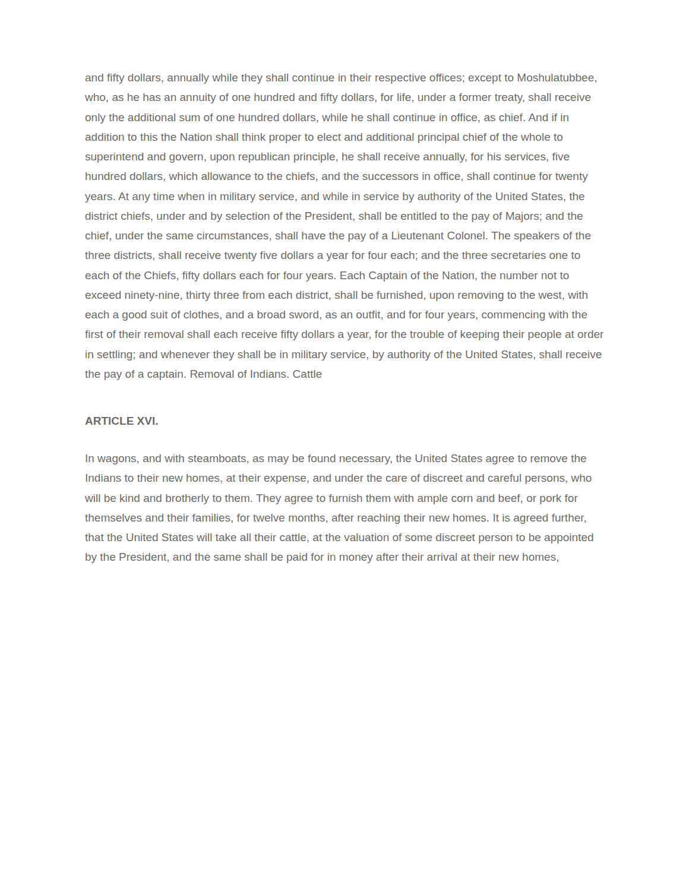and fifty dollars, annually while they shall continue in their respective offices; except to Moshulatubbee, who, as he has an annuity of one hundred and fifty dollars, for life, under a former treaty, shall receive only the additional sum of one hundred dollars, while he shall continue in office, as chief. And if in addition to this the Nation shall think proper to elect and additional principal chief of the whole to superintend and govern, upon republican principle, he shall receive annually, for his services, five hundred dollars, which allowance to the chiefs, and the successors in office, shall continue for twenty years. At any time when in military service, and while in service by authority of the United States, the district chiefs, under and by selection of the President, shall be entitled to the pay of Majors; and the chief, under the same circumstances, shall have the pay of a Lieutenant Colonel. The speakers of the three districts, shall receive twenty five dollars a year for four each; and the three secretaries one to each of the Chiefs, fifty dollars each for four years. Each Captain of the Nation, the number not to exceed ninety-nine, thirty three from each district, shall be furnished, upon removing to the west, with each a good suit of clothes, and a broad sword, as an outfit, and for four years, commencing with the first of their removal shall each receive fifty dollars a year, for the trouble of keeping their people at order in settling; and whenever they shall be in military service, by authority of the United States, shall receive the pay of a captain. Removal of Indians. Cattle
ARTICLE XVI.
In wagons, and with steamboats, as may be found necessary, the United States agree to remove the Indians to their new homes, at their expense, and under the care of discreet and careful persons, who will be kind and brotherly to them. They agree to furnish them with ample corn and beef, or pork for themselves and their families, for twelve months, after reaching their new homes. It is agreed further, that the United States will take all their cattle, at the valuation of some discreet person to be appointed by the President, and the same shall be paid for in money after their arrival at their new homes,